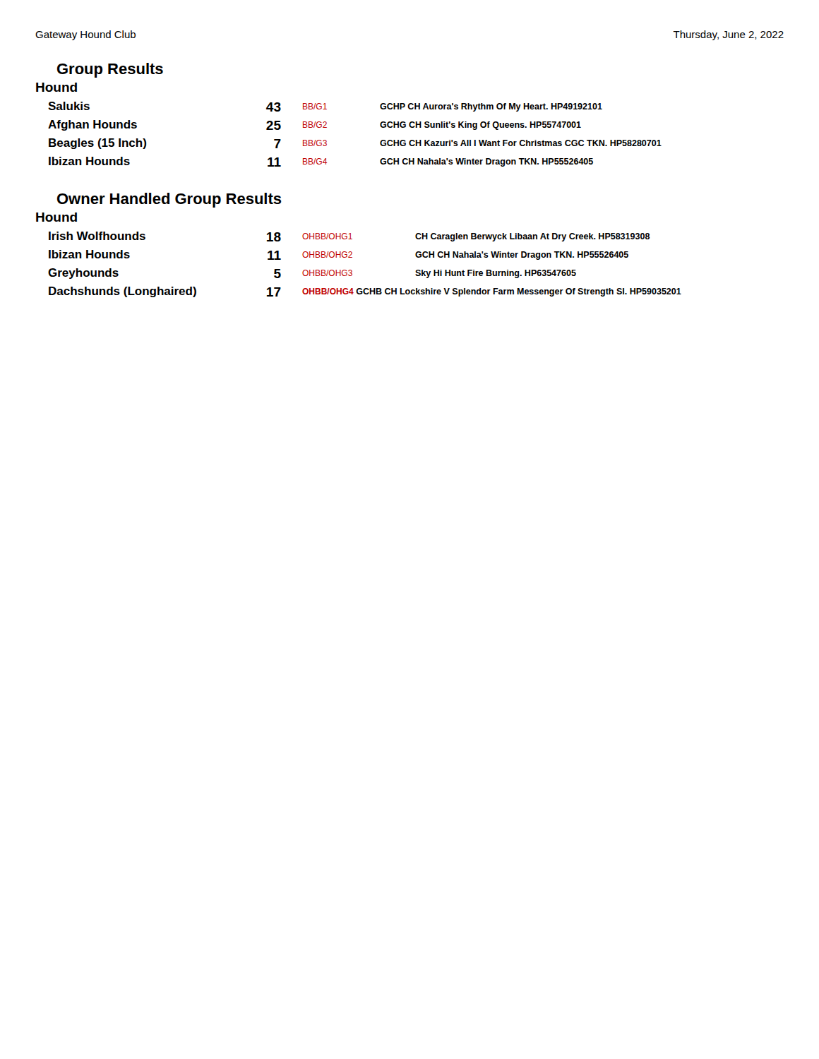Gateway Hound Club Thursday, June 2, 2022
Group Results
Hound
| Salukis | 43 | BB/G1 | GCHP CH Aurora's Rhythm Of My Heart. HP49192101 |
| Afghan Hounds | 25 | BB/G2 | GCHG CH Sunlit's King Of Queens. HP55747001 |
| Beagles (15 Inch) | 7 | BB/G3 | GCHG CH Kazuri's All I Want For Christmas CGC TKN. HP58280701 |
| Ibizan Hounds | 11 | BB/G4 | GCH CH Nahala's Winter Dragon TKN. HP55526405 |
Owner Handled Group Results
Hound
| Irish Wolfhounds | 18 | OHBB/OHG1 | CH Caraglen Berwyck Libaan At Dry Creek. HP58319308 |
| Ibizan Hounds | 11 | OHBB/OHG2 | GCH CH Nahala's Winter Dragon TKN. HP55526405 |
| Greyhounds | 5 | OHBB/OHG3 | Sky Hi Hunt Fire Burning. HP63547605 |
| Dachshunds (Longhaired) | 17 | OHBB/OHG4 GCHB CH Lockshire V Splendor Farm Messenger Of Strength SI. HP59035201 |